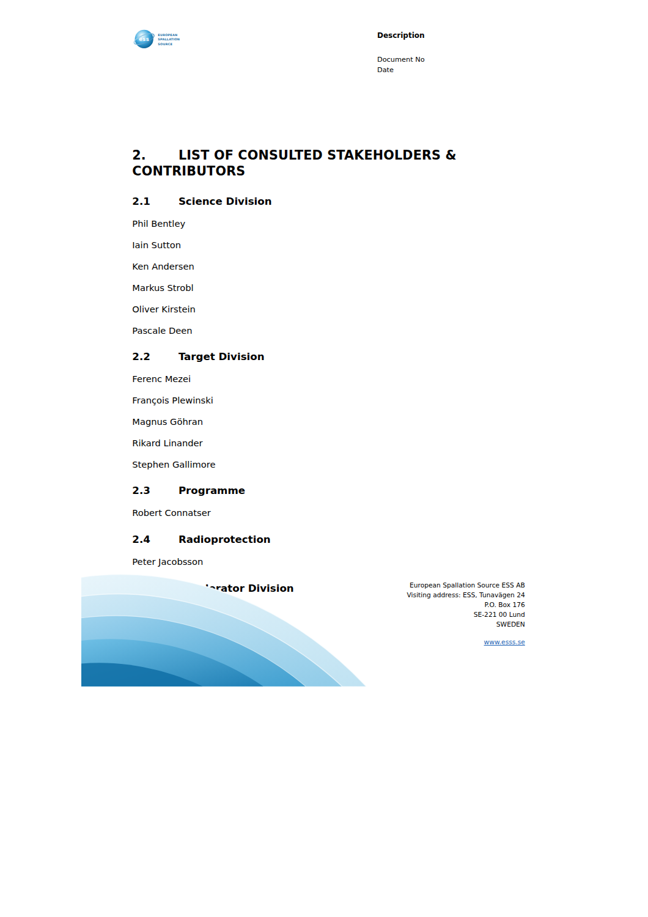ess EUROPEAN SPALLATION SOURCE
Description
Document No
Date
2. LIST OF CONSULTED STAKEHOLDERS & CONTRIBUTORS
2.1 Science Division
Phil Bentley
Iain Sutton
Ken Andersen
Markus Strobl
Oliver Kirstein
Pascale Deen
2.2 Target Division
Ferenc Mezei
François Plewinski
Magnus Göhran
Rikard Linander
Stephen Gallimore
2.3 Programme
Robert Connatser
2.4 Radioprotection
Peter Jacobsson
2.5 Accelerator Division
Steve Peggs
Garry Trahern
European Spallation Source ESS AB
Visiting address: ESS, Tunavägen 24
P.O. Box 176
SE-221 00 Lund
SWEDEN
www.esss.se